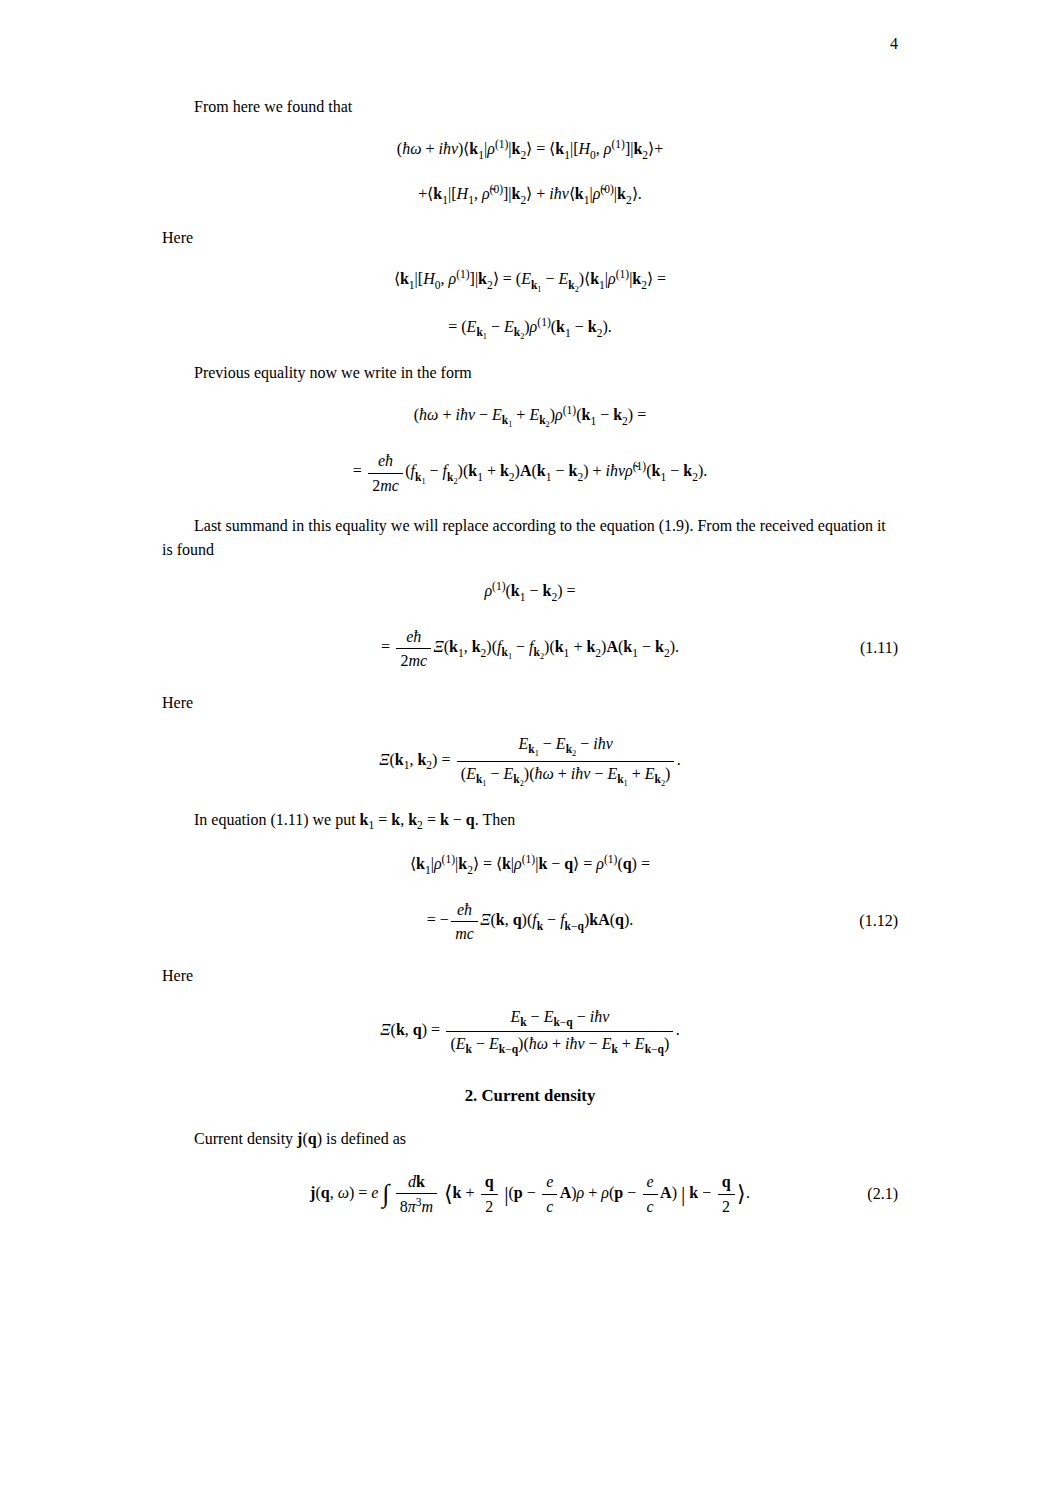4
From here we found that
(ħω + iħν)⟨k1|ρ(1)|k2⟩ = ⟨k1|[H0, ρ(1)]|k2⟩+
+⟨k1|[H1, ρ̃(0)]|k2⟩ + iħν⟨k1|ρ̃(0)|k2⟩.
Here
⟨k1|[H0, ρ(1)]|k2⟩ = (Ek1 − Ek2)⟨k1|ρ(1)|k2⟩ =
= (Ek1 − Ek2)ρ(1)(k1 − k2).
Previous equality now we write in the form
(ħω + iħν − Ek1 + Ek2)ρ(1)(k1 − k2) =
= eħ 2mc(fk1 − fk2)(k1 + k2)A(k1 − k2) + iħν ρ̃(1)(k1 − k2).
Last summand in this equality we will replace according to the equation (1.9). From the received equation it is found
ρ(1)(k1 − k2) =
= eħ 2mc Ξ(k1, k2)(fk1 − fk2)(k1 + k2)A(k1 − k2).
(1.11)
Here
Ξ(k1, k2) = Ek1 − Ek2 − iħν(Ek1 − Ek2)(ħω + iħν − Ek1 + Ek2).
In equation (1.11) we put k1 = k, k2 = k − q. Then
⟨k1|ρ(1)|k2⟩ = ⟨k|ρ(1)|k − q⟩ = ρ(1)(q) =
= −eħ mc Ξ(k, q)(fk − fk−q)kA(q).
(1.12)
Here
Ξ(k, q) = Ek − Ek−q − iħν(Ek − Ek−q)(ħω + iħν − Ek + Ek−q).
2. Current density
Current density j(q) is defined as
j(q, ω) = e ∫ dk 8π3m ⟨k + q 2 |(p − ec A)ρ + ρ(p − ec A) | k − q 2⟩.
(2.1)